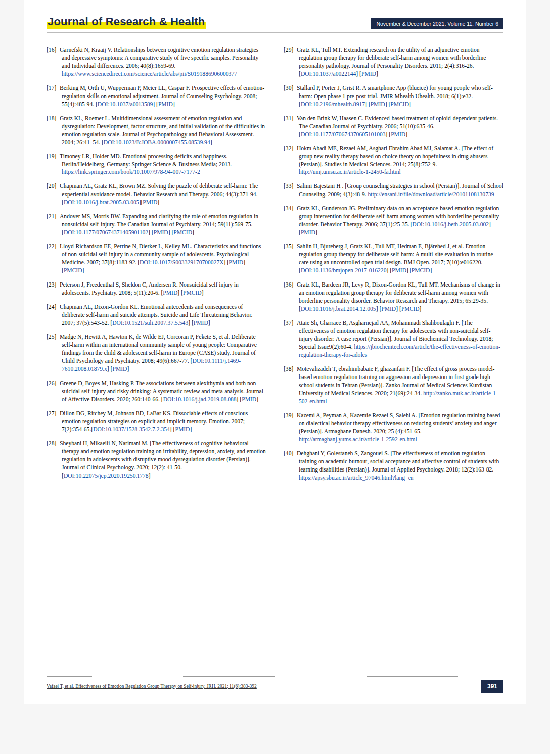Journal of Research & Health
November & December 2021. Volume 11. Number 6
[16] Garnefski N, Kraaij V. Relationships between cognitive emotion regulation strategies and depressive symptoms: A comparative study of five specific samples. Personality and Individual differences. 2006; 40(8):1659-69. https://www.sciencedirect.com/science/article/abs/pii/S0191886906000377
[17] Berking M, Orth U, Wupperman P, Meier LL, Caspar F. Prospective effects of emotion-regulation skills on emotional adjustment. Journal of Counseling Psychology. 2008; 55(4):485-94. [DOI:10.1037/a0013589] [PMID]
[18] Gratz KL, Roemer L. Multidimensional assessment of emotion regulation and dysregulation: Development, factor structure, and initial validation of the difficulties in emotion regulation scale. Journal of Psychopathology and Behavioral Assessment. 2004; 26:41–54. [DOI:10.1023/B:JOBA.0000007455.08539.94]
[19] Timoney LR, Holder MD. Emotional processing deficits and happiness. Berlin/Heidelberg, Germany: Springer Science & Business Media; 2013. https://link.springer.com/book/10.1007/978-94-007-7177-2
[20] Chapman AL, Gratz KL, Brown MZ. Solving the puzzle of deliberate self-harm: The experiential avoidance model. Behavior Research and Therapy. 2006; 44(3):371-94. [DOI:10.1016/j.brat.2005.03.005][PMID]
[21] Andover MS, Morris BW. Expanding and clarifying the role of emotion regulation in nonsuicidal self-injury. The Canadian Journal of Psychiatry. 2014; 59(11):569-75. [DOI:10.1177/070674371405901102] [PMID] [PMCID]
[22] Lloyd-Richardson EE, Perrine N, Dierker L, Kelley ML. Characteristics and functions of non-suicidal self-injury in a community sample of adolescents. Psychological Medicine. 2007; 37(8):1183-92. [DOI:10.1017/S003329170700027X] [PMID] [PMCID]
[23] Peterson J, Freedenthal S, Sheldon C, Andersen R. Nonsuicidal self injury in adolescents. Psychiatry. 2008; 5(11):20-6. [PMID] [PMCID]
[24] Chapman AL, Dixon-Gordon KL. Emotional antecedents and consequences of deliberate self-harm and suicide attempts. Suicide and Life Threatening Behavior. 2007; 37(5):543-52. [DOI:10.1521/suli.2007.37.5.543] [PMID]
[25] Madge N, Hewitt A, Hawton K, de Wilde EJ, Corcoran P, Fekete S, et al. Deliberate self-harm within an international community sample of young people: Comparative findings from the child & adolescent self-harm in Europe (CASE) study. Journal of Child Psychology and Psychiatry. 2008; 49(6):667-77. [DOI:10.1111/j.1469-7610.2008.01879.x] [PMID]
[26] Greene D, Boyes M, Hasking P. The associations between alexithymia and both non-suicidal self-injury and risky drinking: A systematic review and meta-analysis. Journal of Affective Disorders. 2020; 260:140-66. [DOI:10.1016/j.jad.2019.08.088] [PMID]
[27] Dillon DG, Ritchey M, Johnson BD, LaBar KS. Dissociable effects of conscious emotion regulation strategies on explicit and implicit memory. Emotion. 2007; 7(2):354-65.[DOI:10.1037/1528-3542.7.2.354] [PMID]
[28] Sheybani H, Mikaeili N, Narimani M. [The effectiveness of cognitive-behavioral therapy and emotion regulation training on irritability, depression, anxiety, and emotion regulation in adolescents with disruptive mood dysregulation disorder (Persian)]. Journal of Clinical Psychology. 2020; 12(2): 41-50. [DOI:10.22075/jcp.2020.19250.1778]
[29] Gratz KL, Tull MT. Extending research on the utility of an adjunctive emotion regulation group therapy for deliberate self-harm among women with borderline personality pathology. Journal of Personality Disorders. 2011; 2(4):316-26. [DOI:10.1037/a0022144] [PMID]
[30] Stallard P, Porter J, Grist R. A smartphone App (blueice) for young people who self-harm: Open phase 1 pre-post trial. JMIR Mhealth Uhealth. 2018; 6(1):e32. [DOI:10.2196/mhealth.8917] [PMID] [PMCID]
[31] Van den Brink W, Haasen C. Evidenced-based treatment of opioid-dependent patients. The Canadian Journal of Psychiatry. 2006; 51(10):635-46. [DOI:10.1177/070674370605101003] [PMID]
[32] Hokm Abadi ME, Rezaei AM, Asghari Ebrahim Abad MJ, Salamat A. [The effect of group new reality therapy based on choice theory on hopefulness in drug abusers (Persian)]. Studies in Medical Sciences. 2014; 25(8):752-9. http://umj.umsu.ac.ir/article-1-2450-fa.html
[33] Salimi Bajestani H . [Group counseling strategies in school (Persian)]. Journal of School Counseling. 2009; 4(3):48-9. http://ensani.ir/file/download/article/20101108130739
[34] Gratz KL, Gunderson JG. Preliminary data on an acceptance-based emotion regulation group intervention for deliberate self-harm among women with borderline personality disorder. Behavior Therapy. 2006; 37(1):25-35. [DOI:10.1016/j.beth.2005.03.002] [PMID]
[35] Sahlin H, Bjureberg J, Gratz KL, Tull MT, Hedman E, Bjärehed J, et al. Emotion regulation group therapy for deliberate self-harm: A multi-site evaluation in routine care using an uncontrolled open trial design. BMJ Open. 2017; 7(10):e016220. [DOI:10.1136/bmjopen-2017-016220] [PMID] [PMCID]
[36] Gratz KL, Bardeen JR, Levy R, Dixon-Gordon KL, Tull MT. Mechanisms of change in an emotion regulation group therapy for deliberate self-harm among women with borderline personality disorder. Behavior Research and Therapy. 2015; 65:29-35. [DOI:10.1016/j.brat.2014.12.005] [PMID] [PMCID]
[37] Ataie Sh, Gharraee B, Asgharnejad AA, Mohammadi Shahboulaghi F. [The effectiveness of emotion regulation therapy for adolescents with non-suicidal self-injury disorder: A case report (Persian)]. Journal of Biochemical Technology. 2018; Special Issue9(2):60-4. https://jbiochemtech.com/article/the-effectiveness-of-emotion-regulation-therapy-for-adoles
[38] Motevalizadeh T, ebrahimbabaie F, ghazanfari F. [The effect of gross process model-based emotion regulation training on aggression and depression in first grade high school students in Tehran (Persian)]. Zanko Journal of Medical Sciences Kurdistan University of Medical Sciences. 2020; 21(69):24-34. http://zanko.muk.ac.ir/article-1-502-en.html
[39] Kazemi A, Peyman A, Kazemie Rezaei S, Salehi A. [Emotion regulation training based on dialectical behavior therapy effectiveness on reducing students’ anxiety and anger (Persian)]. Armaghane Danesh. 2020; 25 (4):451-65. http://armaghanj.yums.ac.ir/article-1-2592-en.html
[40] Dehghani Y, Golestaneh S, Zangouei S. [The effectiveness of emotion regulation training on academic burnout, social acceptance and affective control of students with learning disabilities (Persian)]. Journal of Applied Psychology. 2018; 12(2):163-82. https://apsy.sbu.ac.ir/article_97046.html?lang=en
Vafaei T, et al. Effectiveness of Emotion Regulation Group Therapy on Self-injury. JRH. 2021; 11(6):383-392 391